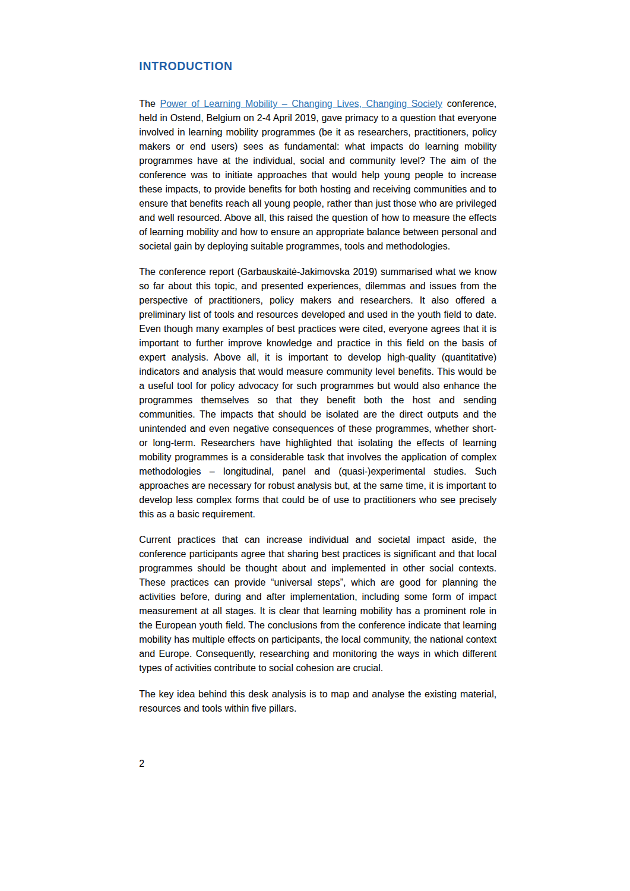INTRODUCTION
The Power of Learning Mobility – Changing Lives, Changing Society conference, held in Ostend, Belgium on 2-4 April 2019, gave primacy to a question that everyone involved in learning mobility programmes (be it as researchers, practitioners, policy makers or end users) sees as fundamental: what impacts do learning mobility programmes have at the individual, social and community level? The aim of the conference was to initiate approaches that would help young people to increase these impacts, to provide benefits for both hosting and receiving communities and to ensure that benefits reach all young people, rather than just those who are privileged and well resourced. Above all, this raised the question of how to measure the effects of learning mobility and how to ensure an appropriate balance between personal and societal gain by deploying suitable programmes, tools and methodologies.
The conference report (Garbauskaitė-Jakimovska 2019) summarised what we know so far about this topic, and presented experiences, dilemmas and issues from the perspective of practitioners, policy makers and researchers. It also offered a preliminary list of tools and resources developed and used in the youth field to date. Even though many examples of best practices were cited, everyone agrees that it is important to further improve knowledge and practice in this field on the basis of expert analysis. Above all, it is important to develop high-quality (quantitative) indicators and analysis that would measure community level benefits. This would be a useful tool for policy advocacy for such programmes but would also enhance the programmes themselves so that they benefit both the host and sending communities. The impacts that should be isolated are the direct outputs and the unintended and even negative consequences of these programmes, whether short- or long-term. Researchers have highlighted that isolating the effects of learning mobility programmes is a considerable task that involves the application of complex methodologies – longitudinal, panel and (quasi-)experimental studies. Such approaches are necessary for robust analysis but, at the same time, it is important to develop less complex forms that could be of use to practitioners who see precisely this as a basic requirement.
Current practices that can increase individual and societal impact aside, the conference participants agree that sharing best practices is significant and that local programmes should be thought about and implemented in other social contexts. These practices can provide “universal steps”, which are good for planning the activities before, during and after implementation, including some form of impact measurement at all stages. It is clear that learning mobility has a prominent role in the European youth field. The conclusions from the conference indicate that learning mobility has multiple effects on participants, the local community, the national context and Europe. Consequently, researching and monitoring the ways in which different types of activities contribute to social cohesion are crucial.
The key idea behind this desk analysis is to map and analyse the existing material, resources and tools within five pillars.
2